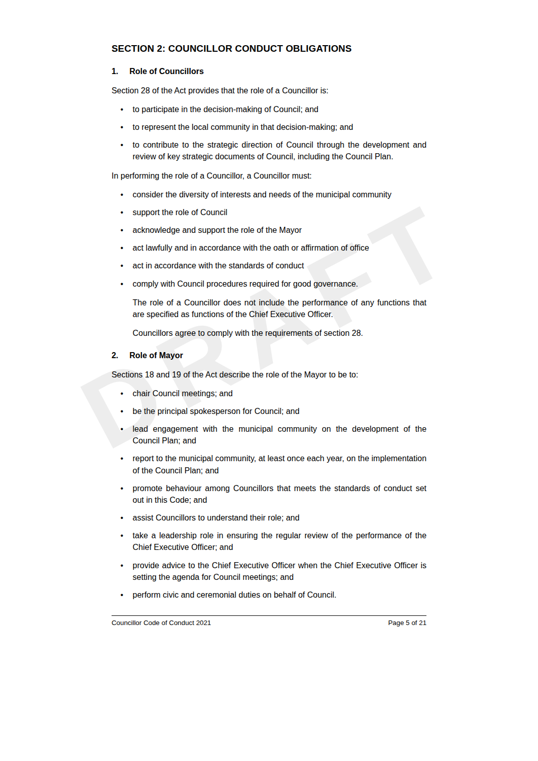DRAFT
SECTION 2: COUNCILLOR CONDUCT OBLIGATIONS
1. Role of Councillors
Section 28 of the Act provides that the role of a Councillor is:
to participate in the decision-making of Council; and
to represent the local community in that decision-making; and
to contribute to the strategic direction of Council through the development and review of key strategic documents of Council, including the Council Plan.
In performing the role of a Councillor, a Councillor must:
consider the diversity of interests and needs of the municipal community
support the role of Council
acknowledge and support the role of the Mayor
act lawfully and in accordance with the oath or affirmation of office
act in accordance with the standards of conduct
comply with Council procedures required for good governance.
The role of a Councillor does not include the performance of any functions that are specified as functions of the Chief Executive Officer.
Councillors agree to comply with the requirements of section 28.
2. Role of Mayor
Sections 18 and 19 of the Act describe the role of the Mayor to be to:
chair Council meetings; and
be the principal spokesperson for Council; and
lead engagement with the municipal community on the development of the Council Plan; and
report to the municipal community, at least once each year, on the implementation of the Council Plan; and
promote behaviour among Councillors that meets the standards of conduct set out in this Code; and
assist Councillors to understand their role; and
take a leadership role in ensuring the regular review of the performance of the Chief Executive Officer; and
provide advice to the Chief Executive Officer when the Chief Executive Officer is setting the agenda for Council meetings; and
perform civic and ceremonial duties on behalf of Council.
Councillor Code of Conduct 2021 Page 5 of 21